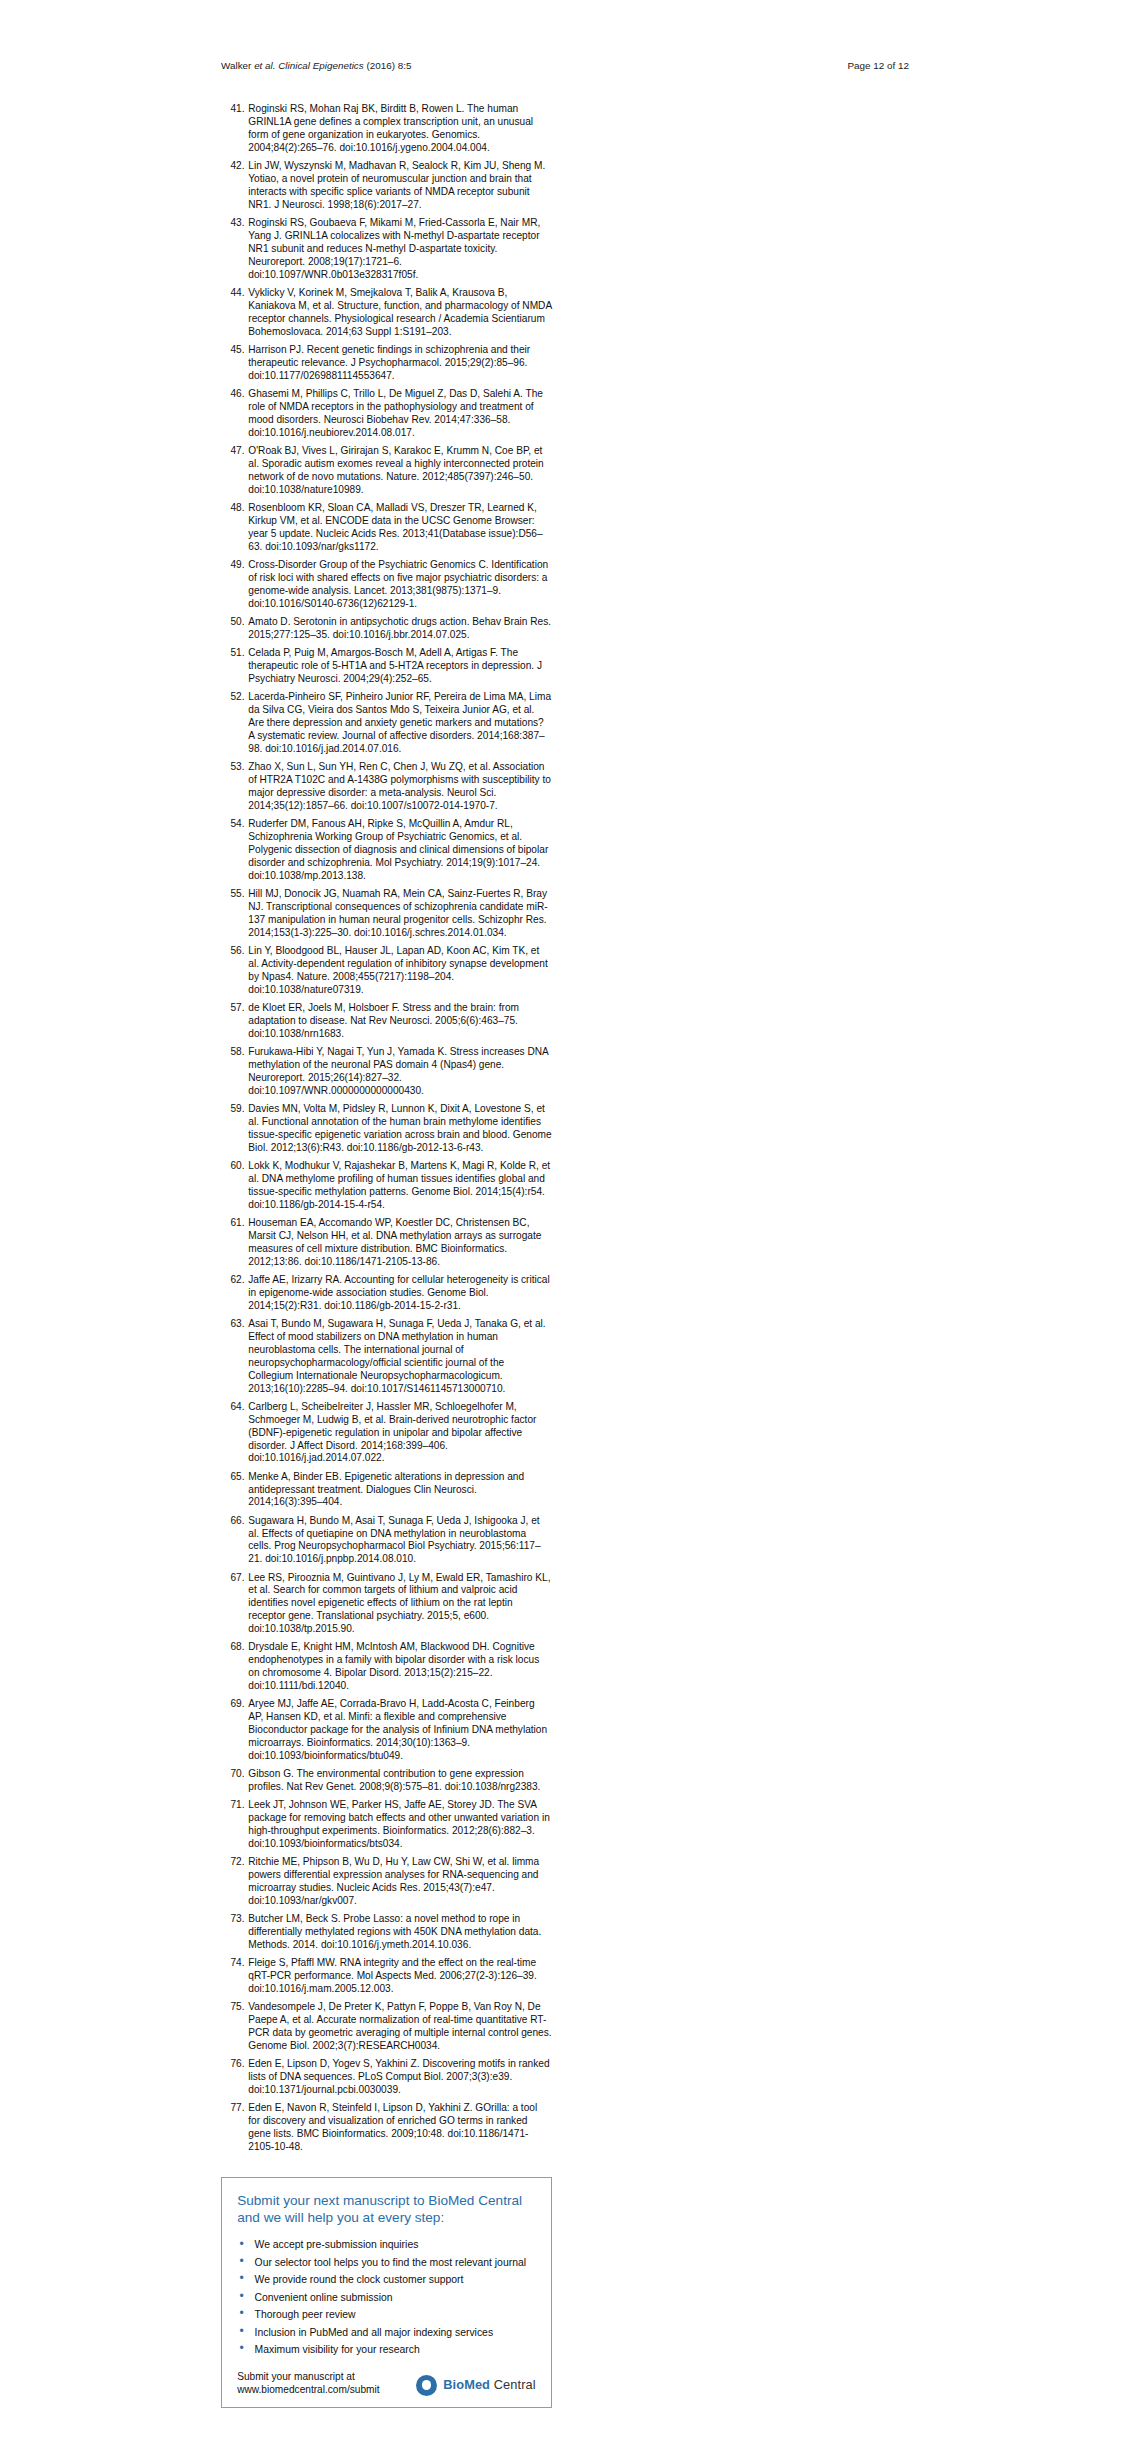Walker et al. Clinical Epigenetics (2016) 8:5
Page 12 of 12
Roginski RS, Mohan Raj BK, Birditt B, Rowen L. The human GRINL1A gene defines a complex transcription unit, an unusual form of gene organization in eukaryotes. Genomics. 2004;84(2):265–76. doi:10.1016/j.ygeno.2004.04.004.
Lin JW, Wyszynski M, Madhavan R, Sealock R, Kim JU, Sheng M. Yotiao, a novel protein of neuromuscular junction and brain that interacts with specific splice variants of NMDA receptor subunit NR1. J Neurosci. 1998;18(6):2017–27.
Roginski RS, Goubaeva F, Mikami M, Fried-Cassorla E, Nair MR, Yang J. GRINL1A colocalizes with N-methyl D-aspartate receptor NR1 subunit and reduces N-methyl D-aspartate toxicity. Neuroreport. 2008;19(17):1721–6. doi:10.1097/WNR.0b013e328317f05f.
Vyklicky V, Korinek M, Smejkalova T, Balik A, Krausova B, Kaniakova M, et al. Structure, function, and pharmacology of NMDA receptor channels. Physiological research / Academia Scientiarum Bohemoslovaca. 2014;63 Suppl 1:S191–203.
Harrison PJ. Recent genetic findings in schizophrenia and their therapeutic relevance. J Psychopharmacol. 2015;29(2):85–96. doi:10.1177/0269881114553647.
Ghasemi M, Phillips C, Trillo L, De Miguel Z, Das D, Salehi A. The role of NMDA receptors in the pathophysiology and treatment of mood disorders. Neurosci Biobehav Rev. 2014;47:336–58. doi:10.1016/j.neubiorev.2014.08.017.
O'Roak BJ, Vives L, Girirajan S, Karakoc E, Krumm N, Coe BP, et al. Sporadic autism exomes reveal a highly interconnected protein network of de novo mutations. Nature. 2012;485(7397):246–50. doi:10.1038/nature10989.
Rosenbloom KR, Sloan CA, Malladi VS, Dreszer TR, Learned K, Kirkup VM, et al. ENCODE data in the UCSC Genome Browser: year 5 update. Nucleic Acids Res. 2013;41(Database issue):D56–63. doi:10.1093/nar/gks1172.
Cross-Disorder Group of the Psychiatric Genomics C. Identification of risk loci with shared effects on five major psychiatric disorders: a genome-wide analysis. Lancet. 2013;381(9875):1371–9. doi:10.1016/S0140-6736(12)62129-1.
Amato D. Serotonin in antipsychotic drugs action. Behav Brain Res. 2015;277:125–35. doi:10.1016/j.bbr.2014.07.025.
Celada P, Puig M, Amargos-Bosch M, Adell A, Artigas F. The therapeutic role of 5-HT1A and 5-HT2A receptors in depression. J Psychiatry Neurosci. 2004;29(4):252–65.
Lacerda-Pinheiro SF, Pinheiro Junior RF, Pereira de Lima MA, Lima da Silva CG, Vieira dos Santos Mdo S, Teixeira Junior AG, et al. Are there depression and anxiety genetic markers and mutations? A systematic review. Journal of affective disorders. 2014;168:387–98. doi:10.1016/j.jad.2014.07.016.
Zhao X, Sun L, Sun YH, Ren C, Chen J, Wu ZQ, et al. Association of HTR2A T102C and A-1438G polymorphisms with susceptibility to major depressive disorder: a meta-analysis. Neurol Sci. 2014;35(12):1857–66. doi:10.1007/s10072-014-1970-7.
Ruderfer DM, Fanous AH, Ripke S, McQuillin A, Amdur RL, Schizophrenia Working Group of Psychiatric Genomics, et al. Polygenic dissection of diagnosis and clinical dimensions of bipolar disorder and schizophrenia. Mol Psychiatry. 2014;19(9):1017–24. doi:10.1038/mp.2013.138.
Hill MJ, Donocik JG, Nuamah RA, Mein CA, Sainz-Fuertes R, Bray NJ. Transcriptional consequences of schizophrenia candidate miR-137 manipulation in human neural progenitor cells. Schizophr Res. 2014;153(1-3):225–30. doi:10.1016/j.schres.2014.01.034.
Lin Y, Bloodgood BL, Hauser JL, Lapan AD, Koon AC, Kim TK, et al. Activity-dependent regulation of inhibitory synapse development by Npas4. Nature. 2008;455(7217):1198–204. doi:10.1038/nature07319.
de Kloet ER, Joels M, Holsboer F. Stress and the brain: from adaptation to disease. Nat Rev Neurosci. 2005;6(6):463–75. doi:10.1038/nrn1683.
Furukawa-Hibi Y, Nagai T, Yun J, Yamada K. Stress increases DNA methylation of the neuronal PAS domain 4 (Npas4) gene. Neuroreport. 2015;26(14):827–32. doi:10.1097/WNR.0000000000000430.
Davies MN, Volta M, Pidsley R, Lunnon K, Dixit A, Lovestone S, et al. Functional annotation of the human brain methylome identifies tissue-specific epigenetic variation across brain and blood. Genome Biol. 2012;13(6):R43. doi:10.1186/gb-2012-13-6-r43.
Lokk K, Modhukur V, Rajashekar B, Martens K, Magi R, Kolde R, et al. DNA methylome profiling of human tissues identifies global and tissue-specific methylation patterns. Genome Biol. 2014;15(4):r54. doi:10.1186/gb-2014-15-4-r54.
Houseman EA, Accomando WP, Koestler DC, Christensen BC, Marsit CJ, Nelson HH, et al. DNA methylation arrays as surrogate measures of cell mixture distribution. BMC Bioinformatics. 2012;13:86. doi:10.1186/1471-2105-13-86.
Jaffe AE, Irizarry RA. Accounting for cellular heterogeneity is critical in epigenome-wide association studies. Genome Biol. 2014;15(2):R31. doi:10.1186/gb-2014-15-2-r31.
Asai T, Bundo M, Sugawara H, Sunaga F, Ueda J, Tanaka G, et al. Effect of mood stabilizers on DNA methylation in human neuroblastoma cells. The international journal of neuropsychopharmacology/official scientific journal of the Collegium Internationale Neuropsychopharmacologicum. 2013;16(10):2285–94. doi:10.1017/S1461145713000710.
Carlberg L, Scheibelreiter J, Hassler MR, Schloegelhofer M, Schmoeger M, Ludwig B, et al. Brain-derived neurotrophic factor (BDNF)-epigenetic regulation in unipolar and bipolar affective disorder. J Affect Disord. 2014;168:399–406. doi:10.1016/j.jad.2014.07.022.
Menke A, Binder EB. Epigenetic alterations in depression and antidepressant treatment. Dialogues Clin Neurosci. 2014;16(3):395–404.
Sugawara H, Bundo M, Asai T, Sunaga F, Ueda J, Ishigooka J, et al. Effects of quetiapine on DNA methylation in neuroblastoma cells. Prog Neuropsychopharmacol Biol Psychiatry. 2015;56:117–21. doi:10.1016/j.pnpbp.2014.08.010.
Lee RS, Pirooznia M, Guintivano J, Ly M, Ewald ER, Tamashiro KL, et al. Search for common targets of lithium and valproic acid identifies novel epigenetic effects of lithium on the rat leptin receptor gene. Translational psychiatry. 2015;5, e600. doi:10.1038/tp.2015.90.
Drysdale E, Knight HM, McIntosh AM, Blackwood DH. Cognitive endophenotypes in a family with bipolar disorder with a risk locus on chromosome 4. Bipolar Disord. 2013;15(2):215–22. doi:10.1111/bdi.12040.
Aryee MJ, Jaffe AE, Corrada-Bravo H, Ladd-Acosta C, Feinberg AP, Hansen KD, et al. Minfi: a flexible and comprehensive Bioconductor package for the analysis of Infinium DNA methylation microarrays. Bioinformatics. 2014;30(10):1363–9. doi:10.1093/bioinformatics/btu049.
Gibson G. The environmental contribution to gene expression profiles. Nat Rev Genet. 2008;9(8):575–81. doi:10.1038/nrg2383.
Leek JT, Johnson WE, Parker HS, Jaffe AE, Storey JD. The SVA package for removing batch effects and other unwanted variation in high-throughput experiments. Bioinformatics. 2012;28(6):882–3. doi:10.1093/bioinformatics/bts034.
Ritchie ME, Phipson B, Wu D, Hu Y, Law CW, Shi W, et al. limma powers differential expression analyses for RNA-sequencing and microarray studies. Nucleic Acids Res. 2015;43(7):e47. doi:10.1093/nar/gkv007.
Butcher LM, Beck S. Probe Lasso: a novel method to rope in differentially methylated regions with 450K DNA methylation data. Methods. 2014. doi:10.1016/j.ymeth.2014.10.036.
Fleige S, Pfaffl MW. RNA integrity and the effect on the real-time qRT-PCR performance. Mol Aspects Med. 2006;27(2-3):126–39. doi:10.1016/j.mam.2005.12.003.
Vandesompele J, De Preter K, Pattyn F, Poppe B, Van Roy N, De Paepe A, et al. Accurate normalization of real-time quantitative RT-PCR data by geometric averaging of multiple internal control genes. Genome Biol. 2002;3(7):RESEARCH0034.
Eden E, Lipson D, Yogev S, Yakhini Z. Discovering motifs in ranked lists of DNA sequences. PLoS Comput Biol. 2007;3(3):e39. doi:10.1371/journal.pcbi.0030039.
Eden E, Navon R, Steinfeld I, Lipson D, Yakhini Z. GOrilla: a tool for discovery and visualization of enriched GO terms in ranked gene lists. BMC Bioinformatics. 2009;10:48. doi:10.1186/1471-2105-10-48.
Submit your next manuscript to BioMed Central and we will help you at every step:
We accept pre-submission inquiries
Our selector tool helps you to find the most relevant journal
We provide round the clock customer support
Convenient online submission
Thorough peer review
Inclusion in PubMed and all major indexing services
Maximum visibility for your research
Submit your manuscript at
www.biomedcentral.com/submit
Bio Med Central